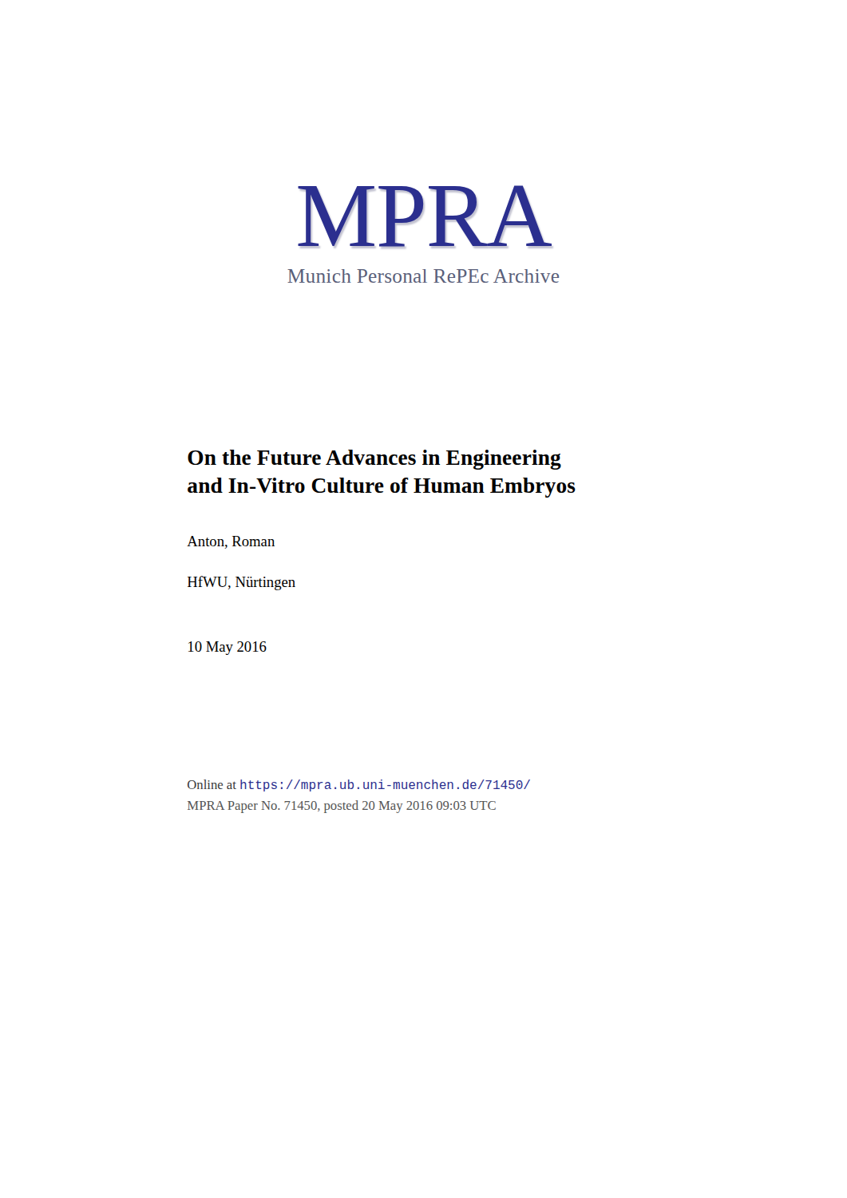MPRA
Munich Personal RePEc Archive
On the Future Advances in Engineering
and In-Vitro Culture of Human Embryos
Anton, Roman
HfWU, Nürtingen
10 May 2016
Online at https://mpra.ub.uni-muenchen.de/71450/
MPRA Paper No. 71450, posted 20 May 2016 09:03 UTC